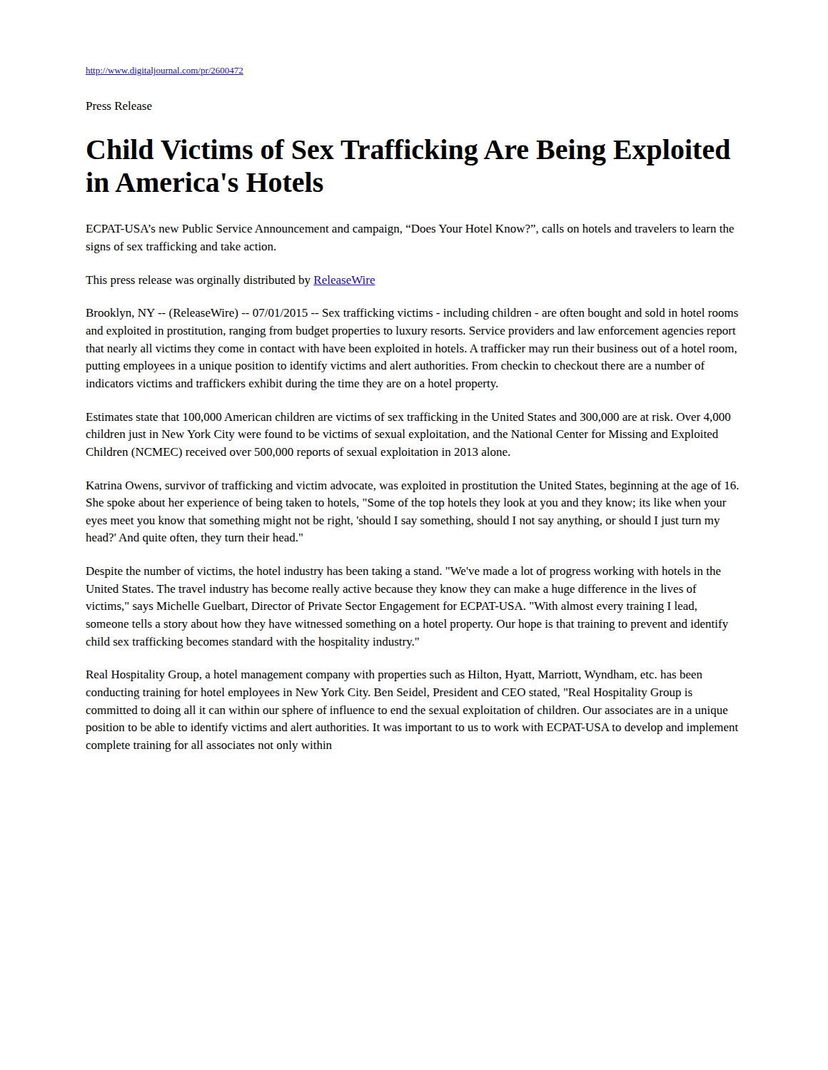http://www.digitaljournal.com/pr/2600472
Press Release
Child Victims of Sex Trafficking Are Being Exploited in America's Hotels
ECPAT-USA’s new Public Service Announcement and campaign, “Does Your Hotel Know?”, calls on hotels and travelers to learn the signs of sex trafficking and take action.
This press release was orginally distributed by ReleaseWire
Brooklyn, NY -- (ReleaseWire) -- 07/01/2015 -- Sex trafficking victims - including children - are often bought and sold in hotel rooms and exploited in prostitution, ranging from budget properties to luxury resorts. Service providers and law enforcement agencies report that nearly all victims they come in contact with have been exploited in hotels. A trafficker may run their business out of a hotel room, putting employees in a unique position to identify victims and alert authorities. From checkin to checkout there are a number of indicators victims and traffickers exhibit during the time they are on a hotel property.
Estimates state that 100,000 American children are victims of sex trafficking in the United States and 300,000 are at risk. Over 4,000 children just in New York City were found to be victims of sexual exploitation, and the National Center for Missing and Exploited Children (NCMEC) received over 500,000 reports of sexual exploitation in 2013 alone.
Katrina Owens, survivor of trafficking and victim advocate, was exploited in prostitution the United States, beginning at the age of 16. She spoke about her experience of being taken to hotels, "Some of the top hotels they look at you and they know; its like when your eyes meet you know that something might not be right, 'should I say something, should I not say anything, or should I just turn my head?' And quite often, they turn their head."
Despite the number of victims, the hotel industry has been taking a stand. "We've made a lot of progress working with hotels in the United States. The travel industry has become really active because they know they can make a huge difference in the lives of victims," says Michelle Guelbart, Director of Private Sector Engagement for ECPAT-USA. "With almost every training I lead, someone tells a story about how they have witnessed something on a hotel property. Our hope is that training to prevent and identify child sex trafficking becomes standard with the hospitality industry."
Real Hospitality Group, a hotel management company with properties such as Hilton, Hyatt, Marriott, Wyndham, etc. has been conducting training for hotel employees in New York City. Ben Seidel, President and CEO stated, "Real Hospitality Group is committed to doing all it can within our sphere of influence to end the sexual exploitation of children. Our associates are in a unique position to be able to identify victims and alert authorities. It was important to us to work with ECPAT-USA to develop and implement complete training for all associates not only within